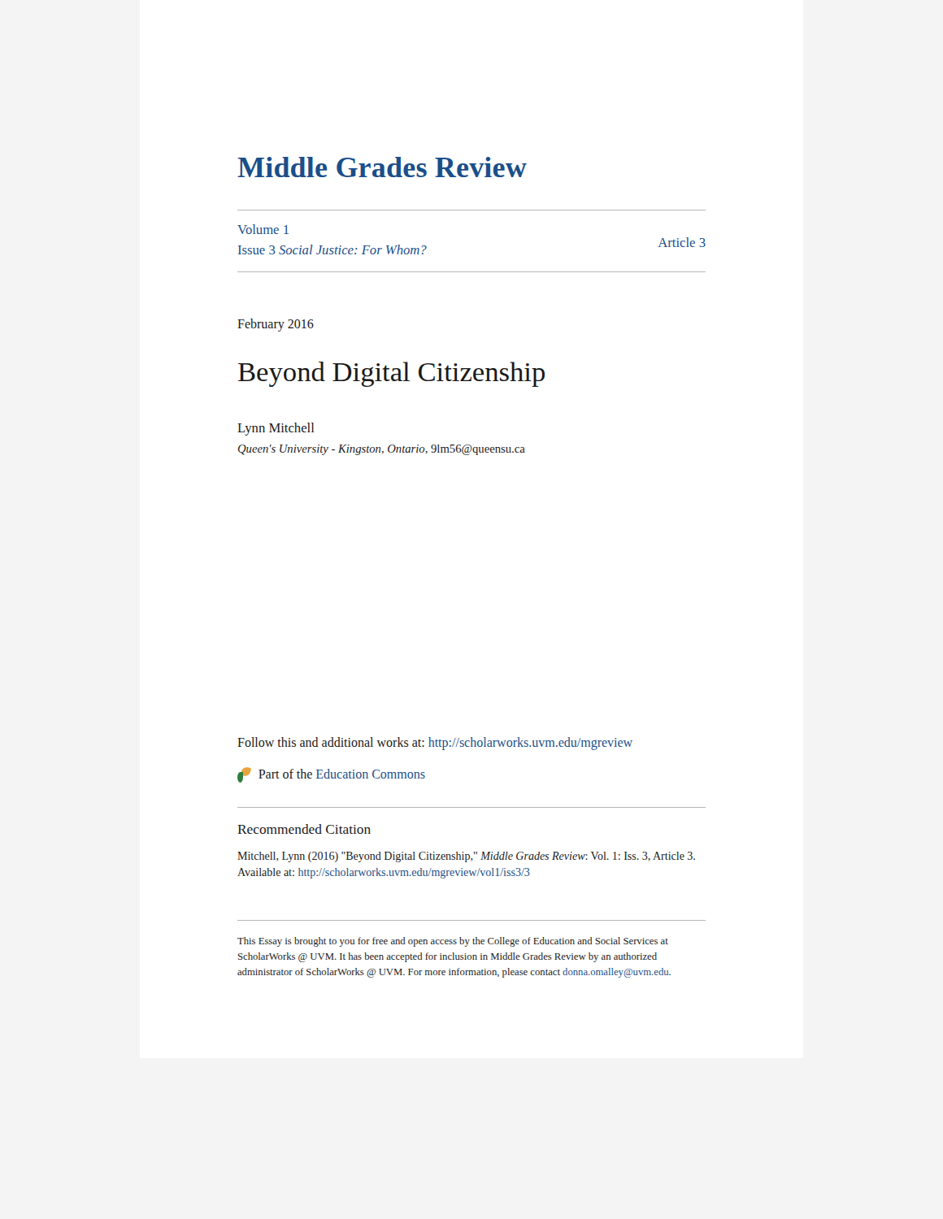Middle Grades Review
Volume 1
Issue 3 Social Justice: For Whom?
Article 3
February 2016
Beyond Digital Citizenship
Lynn Mitchell
Queen's University - Kingston, Ontario, 9lm56@queensu.ca
Follow this and additional works at: http://scholarworks.uvm.edu/mgreview
Part of the Education Commons
Recommended Citation
Mitchell, Lynn (2016) "Beyond Digital Citizenship," Middle Grades Review: Vol. 1: Iss. 3, Article 3.
Available at: http://scholarworks.uvm.edu/mgreview/vol1/iss3/3
This Essay is brought to you for free and open access by the College of Education and Social Services at ScholarWorks @ UVM. It has been accepted for inclusion in Middle Grades Review by an authorized administrator of ScholarWorks @ UVM. For more information, please contact donna.omalley@uvm.edu.